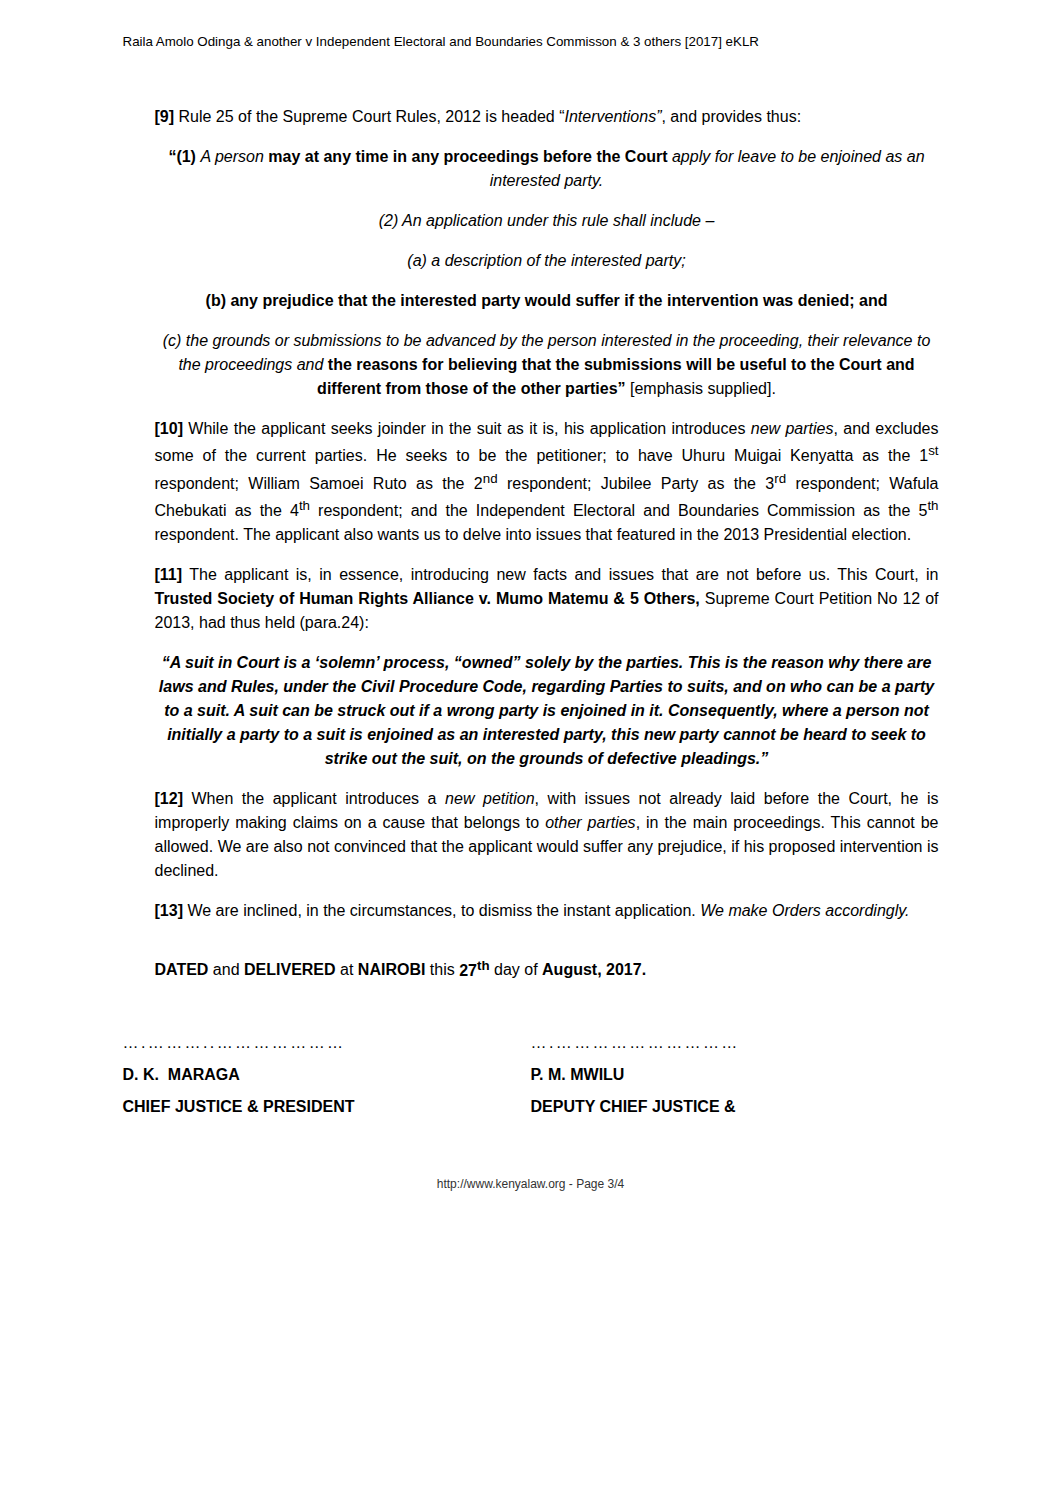Raila Amolo Odinga & another v Independent Electoral and Boundaries Commisson & 3 others [2017] eKLR
[9] Rule 25 of the Supreme Court Rules, 2012 is headed “Interventions”, and provides thus:
“(1) A person may at any time in any proceedings before the Court apply for leave to be enjoined as an interested party.
(2) An application under this rule shall include –
(a) a description of the interested party;
(b) any prejudice that the interested party would suffer if the intervention was denied; and
(c) the grounds or submissions to be advanced by the person interested in the proceeding, their relevance to the proceedings and the reasons for believing that the submissions will be useful to the Court and different from those of the other parties” [emphasis supplied].
[10] While the applicant seeks joinder in the suit as it is, his application introduces new parties, and excludes some of the current parties. He seeks to be the petitioner; to have Uhuru Muigai Kenyatta as the 1st respondent; William Samoei Ruto as the 2nd respondent; Jubilee Party as the 3rd respondent; Wafula Chebukati as the 4th respondent; and the Independent Electoral and Boundaries Commission as the 5th respondent. The applicant also wants us to delve into issues that featured in the 2013 Presidential election.
[11] The applicant is, in essence, introducing new facts and issues that are not before us. This Court, in Trusted Society of Human Rights Alliance v. Mumo Matemu & 5 Others, Supreme Court Petition No 12 of 2013, had thus held (para.24):
“A suit in Court is a ‘solemn’ process, “owned” solely by the parties. This is the reason why there are laws and Rules, under the Civil Procedure Code, regarding Parties to suits, and on who can be a party to a suit. A suit can be struck out if a wrong party is enjoined in it. Consequently, where a person not initially a party to a suit is enjoined as an interested party, this new party cannot be heard to seek to strike out the suit, on the grounds of defective pleadings.”
[12] When the applicant introduces a new petition, with issues not already laid before the Court, he is improperly making claims on a cause that belongs to other parties, in the main proceedings. This cannot be allowed. We are also not convinced that the applicant would suffer any prejudice, if his proposed intervention is declined.
[13] We are inclined, in the circumstances, to dismiss the instant application. We make Orders accordingly.
DATED and DELIVERED at NAIROBI this 27th day of August, 2017.
| ….………..………………… | ….………………………… |
| D. K. MARAGA | P. M. MWILU |
| CHIEF JUSTICE & PRESIDENT | DEPUTY CHIEF JUSTICE & |
http://www.kenyalaw.org - Page 3/4